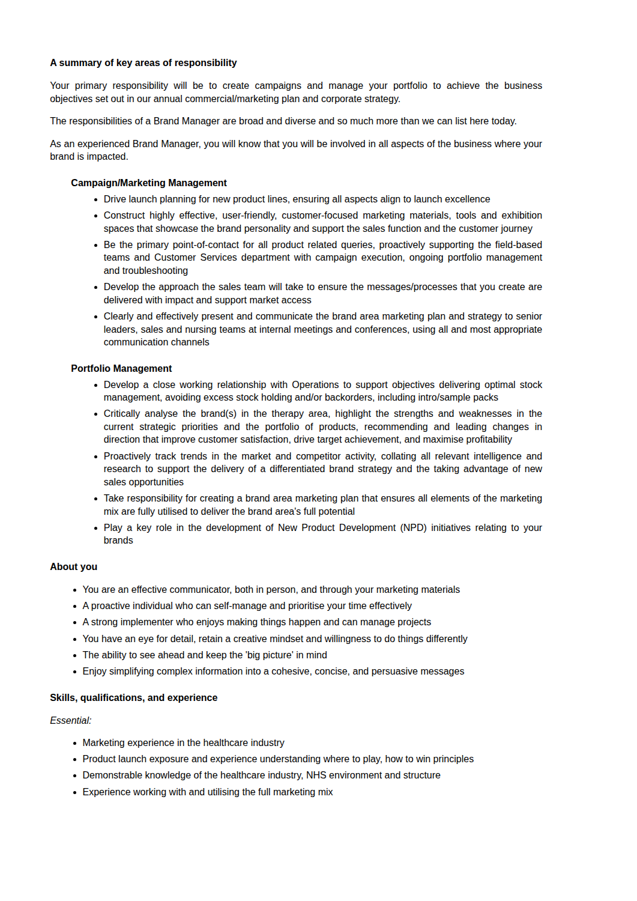A summary of key areas of responsibility
Your primary responsibility will be to create campaigns and manage your portfolio to achieve the business objectives set out in our annual commercial/marketing plan and corporate strategy.
The responsibilities of a Brand Manager are broad and diverse and so much more than we can list here today.
As an experienced Brand Manager, you will know that you will be involved in all aspects of the business where your brand is impacted.
Campaign/Marketing Management
Drive launch planning for new product lines, ensuring all aspects align to launch excellence
Construct highly effective, user-friendly, customer-focused marketing materials, tools and exhibition spaces that showcase the brand personality and support the sales function and the customer journey
Be the primary point-of-contact for all product related queries, proactively supporting the field-based teams and Customer Services department with campaign execution, ongoing portfolio management and troubleshooting
Develop the approach the sales team will take to ensure the messages/processes that you create are delivered with impact and support market access
Clearly and effectively present and communicate the brand area marketing plan and strategy to senior leaders, sales and nursing teams at internal meetings and conferences, using all and most appropriate communication channels
Portfolio Management
Develop a close working relationship with Operations to support objectives delivering optimal stock management, avoiding excess stock holding and/or backorders, including intro/sample packs
Critically analyse the brand(s) in the therapy area, highlight the strengths and weaknesses in the current strategic priorities and the portfolio of products, recommending and leading changes in direction that improve customer satisfaction, drive target achievement, and maximise profitability
Proactively track trends in the market and competitor activity, collating all relevant intelligence and research to support the delivery of a differentiated brand strategy and the taking advantage of new sales opportunities
Take responsibility for creating a brand area marketing plan that ensures all elements of the marketing mix are fully utilised to deliver the brand area's full potential
Play a key role in the development of New Product Development (NPD) initiatives relating to your brands
About you
You are an effective communicator, both in person, and through your marketing materials
A proactive individual who can self-manage and prioritise your time effectively
A strong implementer who enjoys making things happen and can manage projects
You have an eye for detail, retain a creative mindset and willingness to do things differently
The ability to see ahead and keep the 'big picture' in mind
Enjoy simplifying complex information into a cohesive, concise, and persuasive messages
Skills, qualifications, and experience
Essential:
Marketing experience in the healthcare industry
Product launch exposure and experience understanding where to play, how to win principles
Demonstrable knowledge of the healthcare industry, NHS environment and structure
Experience working with and utilising the full marketing mix